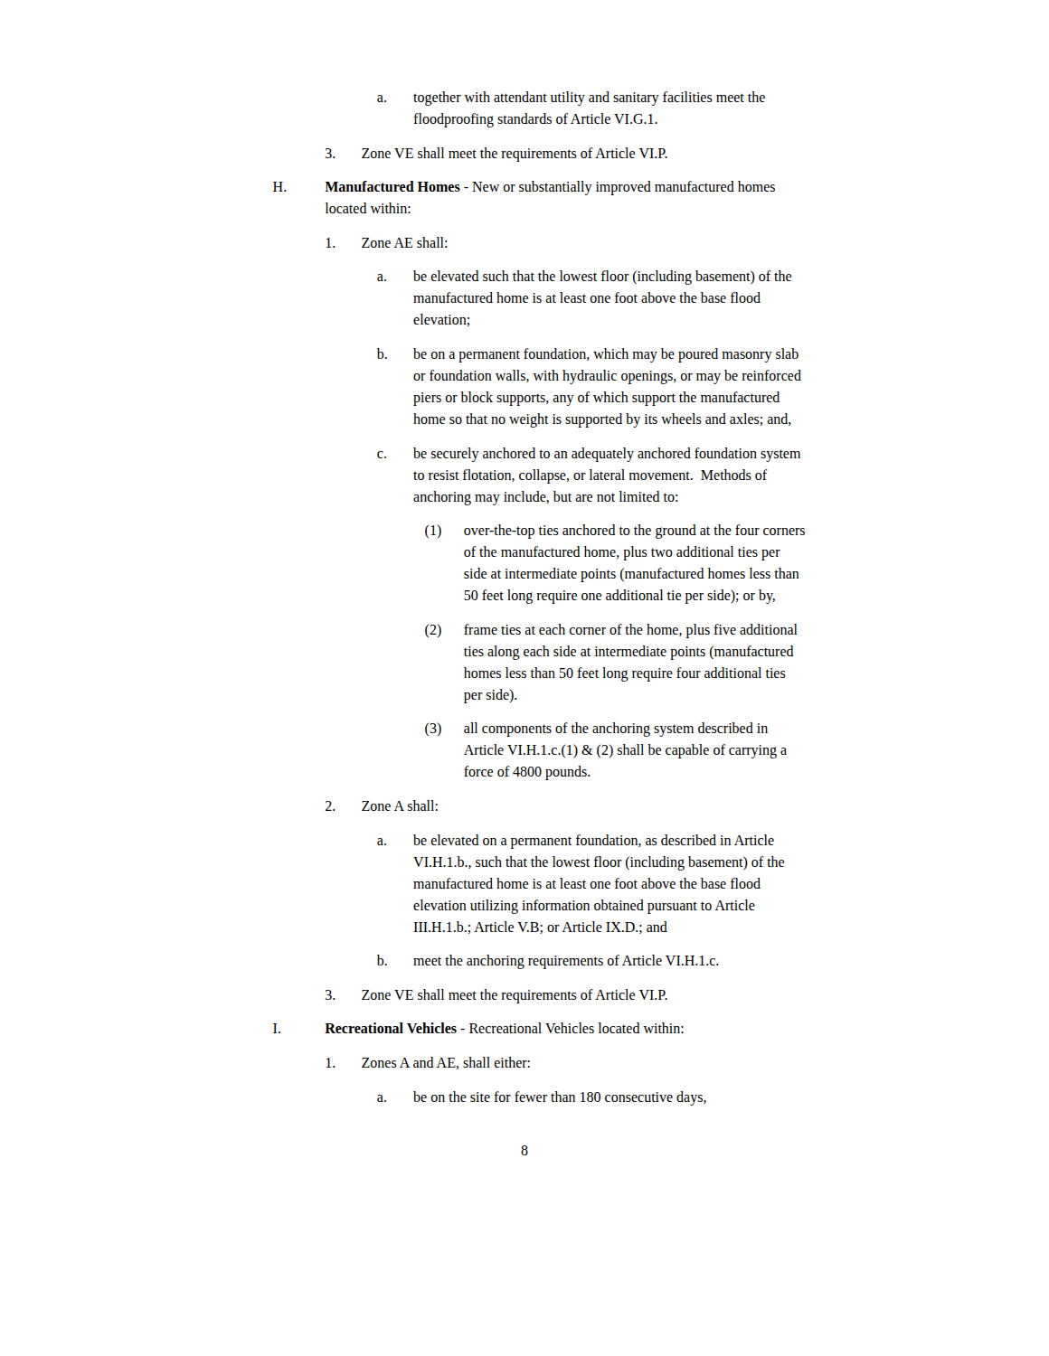a.
together with attendant utility and sanitary facilities meet the floodproofing standards of Article VI.G.1.
3.
Zone VE shall meet the requirements of Article VI.P.
H.
Manufactured Homes - New or substantially improved manufactured homes located within:
1.
Zone AE shall:
a.
be elevated such that the lowest floor (including basement) of the manufactured home is at least one foot above the base flood elevation;
b.
be on a permanent foundation, which may be poured masonry slab or foundation walls, with hydraulic openings, or may be reinforced piers or block supports, any of which support the manufactured home so that no weight is supported by its wheels and axles; and,
c.
be securely anchored to an adequately anchored foundation system to resist flotation, collapse, or lateral movement. Methods of anchoring may include, but are not limited to:
(1)
over-the-top ties anchored to the ground at the four corners of the manufactured home, plus two additional ties per side at intermediate points (manufactured homes less than 50 feet long require one additional tie per side); or by,
(2)
frame ties at each corner of the home, plus five additional ties along each side at intermediate points (manufactured homes less than 50 feet long require four additional ties per side).
(3)
all components of the anchoring system described in Article VI.H.1.c.(1) & (2) shall be capable of carrying a force of 4800 pounds.
2.
Zone A shall:
a.
be elevated on a permanent foundation, as described in Article VI.H.1.b., such that the lowest floor (including basement) of the manufactured home is at least one foot above the base flood elevation utilizing information obtained pursuant to Article III.H.1.b.; Article V.B; or Article IX.D.; and
b.
meet the anchoring requirements of Article VI.H.1.c.
3.
Zone VE shall meet the requirements of Article VI.P.
I.
Recreational Vehicles - Recreational Vehicles located within:
1.
Zones A and AE, shall either:
a.
be on the site for fewer than 180 consecutive days,
8